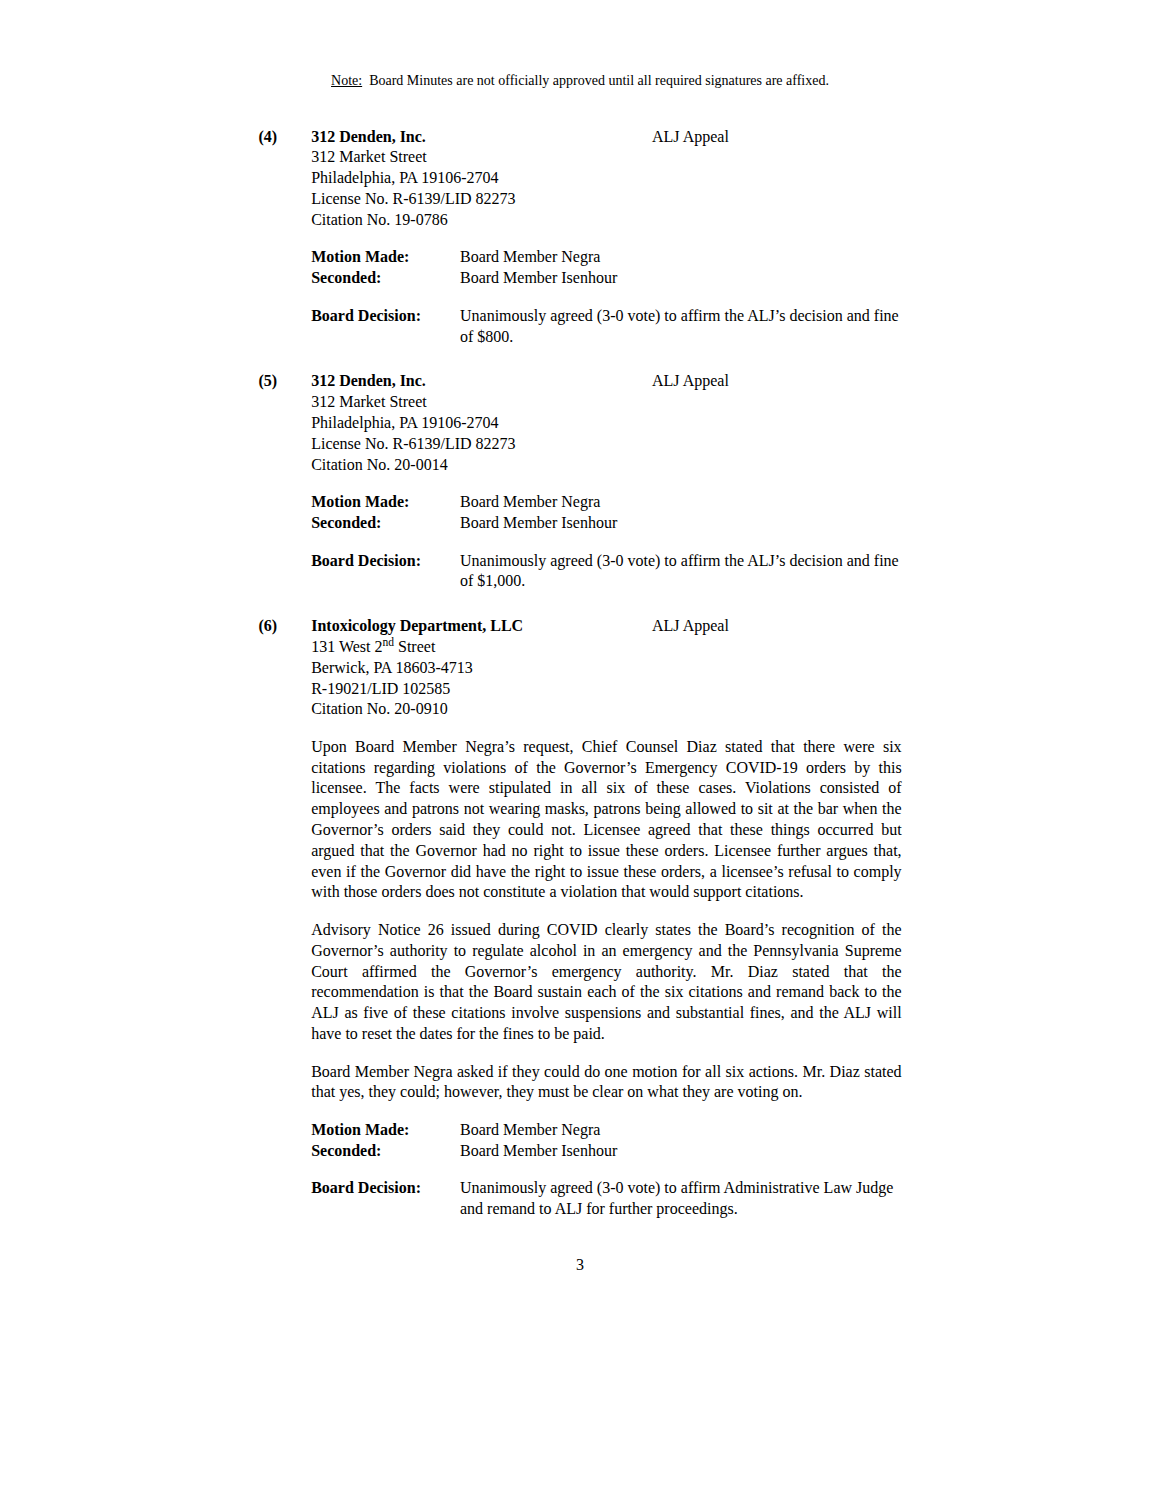Note: Board Minutes are not officially approved until all required signatures are affixed.
(4)
312 Denden, Inc.
ALJ Appeal
312 Market Street
Philadelphia, PA 19106-2704
License No. R-6139/LID 82273
Citation No. 19-0786
Motion Made:
Board Member Negra
Seconded:
Board Member Isenhour
Board Decision:
Unanimously agreed (3-0 vote) to affirm the ALJ’s decision and fine of $800.
(5)
312 Denden, Inc.
ALJ Appeal
312 Market Street
Philadelphia, PA 19106-2704
License No. R-6139/LID 82273
Citation No. 20-0014
Motion Made:
Board Member Negra
Seconded:
Board Member Isenhour
Board Decision:
Unanimously agreed (3-0 vote) to affirm the ALJ’s decision and fine of $1,000.
(6)
Intoxicology Department, LLC
ALJ Appeal
131 West 2nd Street
Berwick, PA 18603-4713
R-19021/LID 102585
Citation No. 20-0910
Upon Board Member Negra’s request, Chief Counsel Diaz stated that there were six citations regarding violations of the Governor’s Emergency COVID-19 orders by this licensee. The facts were stipulated in all six of these cases. Violations consisted of employees and patrons not wearing masks, patrons being allowed to sit at the bar when the Governor’s orders said they could not. Licensee agreed that these things occurred but argued that the Governor had no right to issue these orders. Licensee further argues that, even if the Governor did have the right to issue these orders, a licensee’s refusal to comply with those orders does not constitute a violation that would support citations.
Advisory Notice 26 issued during COVID clearly states the Board’s recognition of the Governor’s authority to regulate alcohol in an emergency and the Pennsylvania Supreme Court affirmed the Governor’s emergency authority. Mr. Diaz stated that the recommendation is that the Board sustain each of the six citations and remand back to the ALJ as five of these citations involve suspensions and substantial fines, and the ALJ will have to reset the dates for the fines to be paid.
Board Member Negra asked if they could do one motion for all six actions. Mr. Diaz stated that yes, they could; however, they must be clear on what they are voting on.
Motion Made:
Board Member Negra
Seconded:
Board Member Isenhour
Board Decision:
Unanimously agreed (3-0 vote) to affirm Administrative Law Judge and remand to ALJ for further proceedings.
3